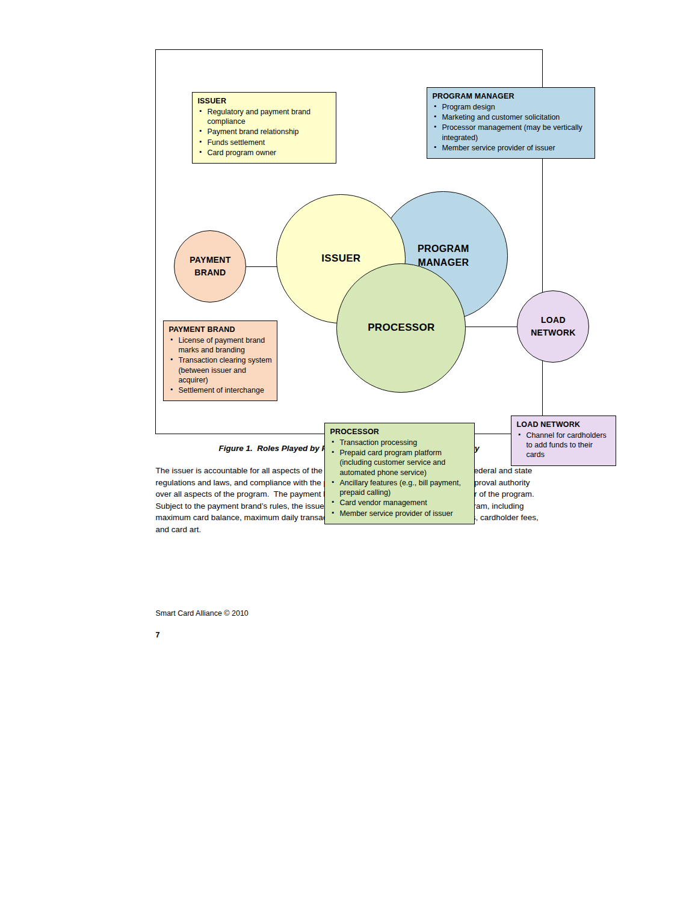PAYMENT
BRAND
PROGRAM
MANAGER
ISSUER
PROCESSOR
LOAD
NETWORK
ISSUER
Regulatory and payment brand compliance
Payment brand relationship
Funds settlement
Card program owner
PROGRAM MANAGER
Program design
Marketing and customer solicitation
Processor management (may be vertically integrated)
Member service provider of issuer
PAYMENT BRAND
License of payment brand marks and branding
Transaction clearing system (between issuer and acquirer)
Settlement of interchange
PROCESSOR
Transaction processing
Prepaid card program platform (including customer service and automated phone service)
Ancillary features (e.g., bill payment, prepaid calling)
Card vendor management
Member service provider of issuer
LOAD NETWORK
Channel for cardholders to add funds to their cards
Figure 1. Roles Played by Participants in the Prepaid Card Industry
The issuer is accountable for all aspects of the program, compliance with all applicable Federal and state regulations and laws, and compliance with the payment brand's rules. The issuer has approval authority over all aspects of the program. The payment brand considers the issuer to be the owner of the program. Subject to the payment brand’s rules, the issuer must approve all parameters of the program, including maximum card balance, maximum daily transaction balances, number of periodic reloads, cardholder fees, and card art.
Smart Card Alliance © 2010
7